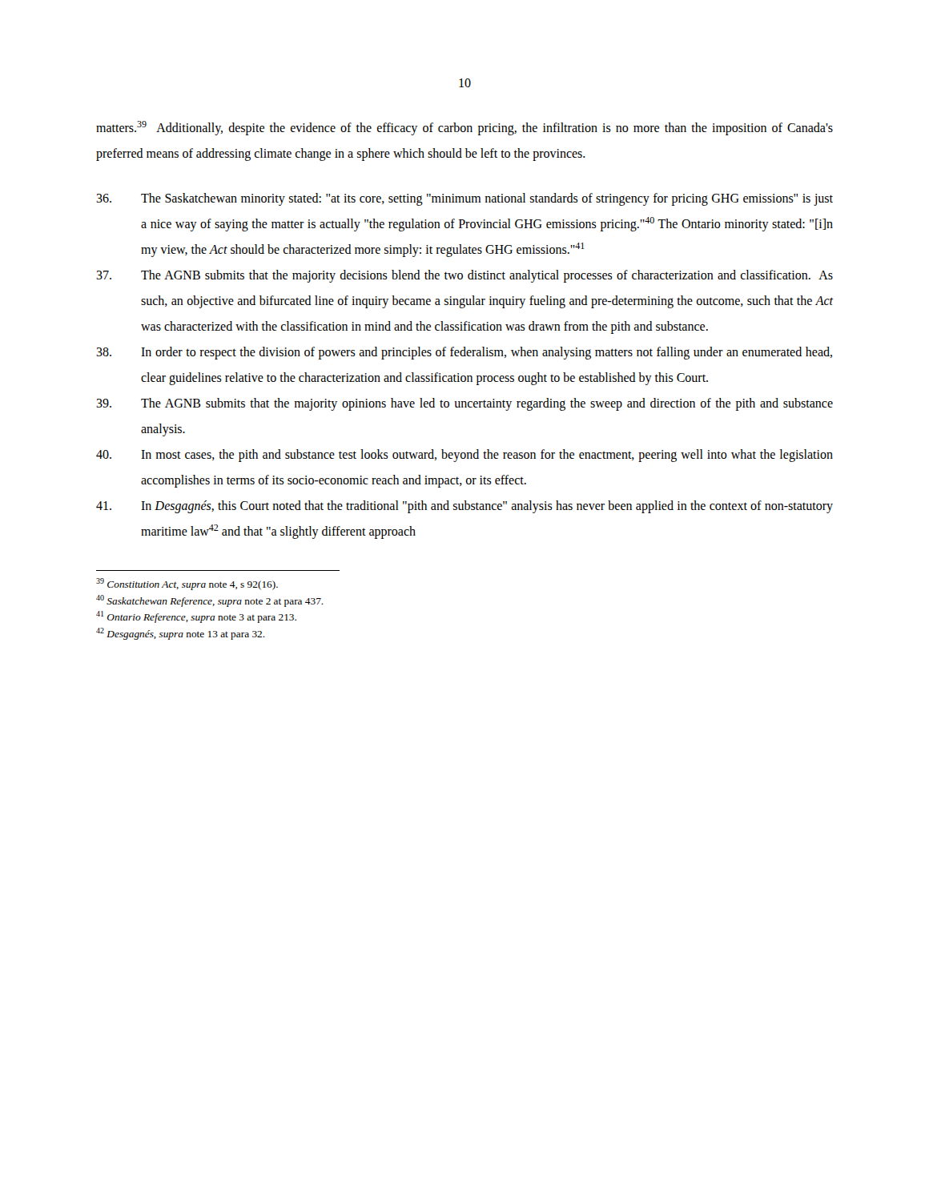10
matters.39 Additionally, despite the evidence of the efficacy of carbon pricing, the infiltration is no more than the imposition of Canada's preferred means of addressing climate change in a sphere which should be left to the provinces.
36. The Saskatchewan minority stated: "at its core, setting "minimum national standards of stringency for pricing GHG emissions" is just a nice way of saying the matter is actually "the regulation of Provincial GHG emissions pricing."40 The Ontario minority stated: "[i]n my view, the Act should be characterized more simply: it regulates GHG emissions."41
37. The AGNB submits that the majority decisions blend the two distinct analytical processes of characterization and classification. As such, an objective and bifurcated line of inquiry became a singular inquiry fueling and pre-determining the outcome, such that the Act was characterized with the classification in mind and the classification was drawn from the pith and substance.
38. In order to respect the division of powers and principles of federalism, when analysing matters not falling under an enumerated head, clear guidelines relative to the characterization and classification process ought to be established by this Court.
39. The AGNB submits that the majority opinions have led to uncertainty regarding the sweep and direction of the pith and substance analysis.
40. In most cases, the pith and substance test looks outward, beyond the reason for the enactment, peering well into what the legislation accomplishes in terms of its socio-economic reach and impact, or its effect.
41. In Desgagnés, this Court noted that the traditional "pith and substance" analysis has never been applied in the context of non-statutory maritime law42 and that "a slightly different approach
39 Constitution Act, supra note 4, s 92(16).
40 Saskatchewan Reference, supra note 2 at para 437.
41 Ontario Reference, supra note 3 at para 213.
42 Desgagnés, supra note 13 at para 32.